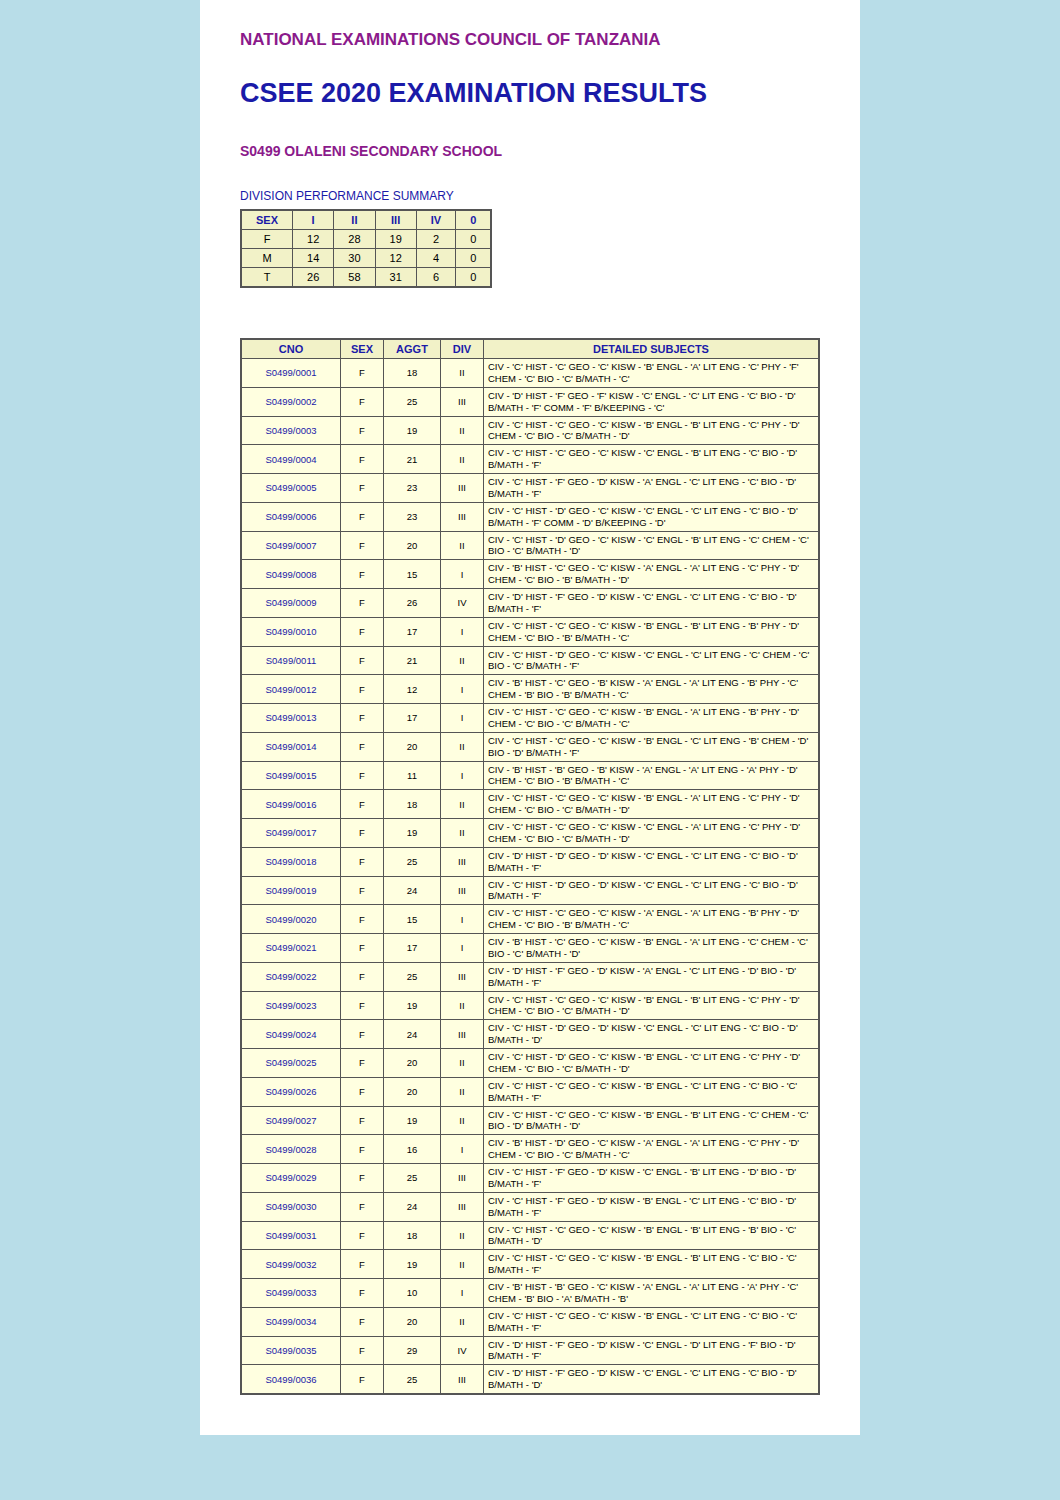NATIONAL EXAMINATIONS COUNCIL OF TANZANIA
CSEE 2020 EXAMINATION RESULTS
S0499 OLALENI SECONDARY SCHOOL
DIVISION PERFORMANCE SUMMARY
| SEX | I | II | III | IV | 0 |
| --- | --- | --- | --- | --- | --- |
| F | 12 | 28 | 19 | 2 | 0 |
| M | 14 | 30 | 12 | 4 | 0 |
| T | 26 | 58 | 31 | 6 | 0 |
| CNO | SEX | AGGT | DIV | DETAILED SUBJECTS |
| --- | --- | --- | --- | --- |
| S0499/0001 | F | 18 | II | CIV - 'C' HIST - 'C' GEO - 'C' KISW - 'B' ENGL - 'A' LIT ENG - 'C' PHY - 'F' CHEM - 'C' BIO - 'C' B/MATH - 'C' |
| S0499/0002 | F | 25 | III | CIV - 'D' HIST - 'F' GEO - 'F' KISW - 'C' ENGL - 'C' LIT ENG - 'C' BIO - 'D' B/MATH - 'F' COMM - 'F' B/KEEPING - 'C' |
| S0499/0003 | F | 19 | II | CIV - 'C' HIST - 'C' GEO - 'C' KISW - 'B' ENGL - 'B' LIT ENG - 'C' PHY - 'D' CHEM - 'C' BIO - 'C' B/MATH - 'D' |
| S0499/0004 | F | 21 | II | CIV - 'C' HIST - 'C' GEO - 'C' KISW - 'C' ENGL - 'B' LIT ENG - 'C' BIO - 'D' B/MATH - 'F' |
| S0499/0005 | F | 23 | III | CIV - 'C' HIST - 'F' GEO - 'D' KISW - 'A' ENGL - 'C' LIT ENG - 'C' BIO - 'D' B/MATH - 'F' |
| S0499/0006 | F | 23 | III | CIV - 'C' HIST - 'D' GEO - 'C' KISW - 'C' ENGL - 'C' LIT ENG - 'C' BIO - 'D' B/MATH - 'F' COMM - 'D' B/KEEPING - 'D' |
| S0499/0007 | F | 20 | II | CIV - 'C' HIST - 'D' GEO - 'C' KISW - 'C' ENGL - 'B' LIT ENG - 'C' CHEM - 'C' BIO - 'C' B/MATH - 'D' |
| S0499/0008 | F | 15 | I | CIV - 'B' HIST - 'C' GEO - 'C' KISW - 'A' ENGL - 'A' LIT ENG - 'C' PHY - 'D' CHEM - 'C' BIO - 'B' B/MATH - 'D' |
| S0499/0009 | F | 26 | IV | CIV - 'D' HIST - 'F' GEO - 'D' KISW - 'C' ENGL - 'C' LIT ENG - 'C' BIO - 'D' B/MATH - 'F' |
| S0499/0010 | F | 17 | I | CIV - 'C' HIST - 'C' GEO - 'C' KISW - 'B' ENGL - 'B' LIT ENG - 'B' PHY - 'D' CHEM - 'C' BIO - 'B' B/MATH - 'C' |
| S0499/0011 | F | 21 | II | CIV - 'C' HIST - 'D' GEO - 'C' KISW - 'C' ENGL - 'C' LIT ENG - 'C' CHEM - 'C' BIO - 'C' B/MATH - 'F' |
| S0499/0012 | F | 12 | I | CIV - 'B' HIST - 'C' GEO - 'B' KISW - 'A' ENGL - 'A' LIT ENG - 'B' PHY - 'C' CHEM - 'B' BIO - 'B' B/MATH - 'C' |
| S0499/0013 | F | 17 | I | CIV - 'C' HIST - 'C' GEO - 'C' KISW - 'B' ENGL - 'A' LIT ENG - 'B' PHY - 'D' CHEM - 'C' BIO - 'C' B/MATH - 'C' |
| S0499/0014 | F | 20 | II | CIV - 'C' HIST - 'C' GEO - 'C' KISW - 'B' ENGL - 'C' LIT ENG - 'B' CHEM - 'D' BIO - 'D' B/MATH - 'F' |
| S0499/0015 | F | 11 | I | CIV - 'B' HIST - 'B' GEO - 'B' KISW - 'A' ENGL - 'A' LIT ENG - 'A' PHY - 'D' CHEM - 'C' BIO - 'B' B/MATH - 'C' |
| S0499/0016 | F | 18 | II | CIV - 'C' HIST - 'C' GEO - 'C' KISW - 'B' ENGL - 'A' LIT ENG - 'C' PHY - 'D' CHEM - 'C' BIO - 'C' B/MATH - 'D' |
| S0499/0017 | F | 19 | II | CIV - 'C' HIST - 'C' GEO - 'C' KISW - 'C' ENGL - 'A' LIT ENG - 'C' PHY - 'D' CHEM - 'C' BIO - 'C' B/MATH - 'D' |
| S0499/0018 | F | 25 | III | CIV - 'D' HIST - 'D' GEO - 'D' KISW - 'C' ENGL - 'C' LIT ENG - 'C' BIO - 'D' B/MATH - 'F' |
| S0499/0019 | F | 24 | III | CIV - 'C' HIST - 'D' GEO - 'D' KISW - 'C' ENGL - 'C' LIT ENG - 'C' BIO - 'D' B/MATH - 'F' |
| S0499/0020 | F | 15 | I | CIV - 'C' HIST - 'C' GEO - 'C' KISW - 'A' ENGL - 'A' LIT ENG - 'B' PHY - 'D' CHEM - 'C' BIO - 'B' B/MATH - 'C' |
| S0499/0021 | F | 17 | I | CIV - 'B' HIST - 'C' GEO - 'C' KISW - 'B' ENGL - 'A' LIT ENG - 'C' CHEM - 'C' BIO - 'C' B/MATH - 'D' |
| S0499/0022 | F | 25 | III | CIV - 'D' HIST - 'F' GEO - 'D' KISW - 'A' ENGL - 'C' LIT ENG - 'D' BIO - 'D' B/MATH - 'F' |
| S0499/0023 | F | 19 | II | CIV - 'C' HIST - 'C' GEO - 'C' KISW - 'B' ENGL - 'B' LIT ENG - 'C' PHY - 'D' CHEM - 'C' BIO - 'C' B/MATH - 'D' |
| S0499/0024 | F | 24 | III | CIV - 'C' HIST - 'D' GEO - 'D' KISW - 'C' ENGL - 'C' LIT ENG - 'C' BIO - 'D' B/MATH - 'D' |
| S0499/0025 | F | 20 | II | CIV - 'C' HIST - 'D' GEO - 'C' KISW - 'B' ENGL - 'C' LIT ENG - 'C' PHY - 'D' CHEM - 'C' BIO - 'C' B/MATH - 'D' |
| S0499/0026 | F | 20 | II | CIV - 'C' HIST - 'C' GEO - 'C' KISW - 'B' ENGL - 'C' LIT ENG - 'C' BIO - 'C' B/MATH - 'F' |
| S0499/0027 | F | 19 | II | CIV - 'C' HIST - 'C' GEO - 'C' KISW - 'B' ENGL - 'B' LIT ENG - 'C' CHEM - 'C' BIO - 'D' B/MATH - 'D' |
| S0499/0028 | F | 16 | I | CIV - 'B' HIST - 'D' GEO - 'C' KISW - 'A' ENGL - 'A' LIT ENG - 'C' PHY - 'D' CHEM - 'C' BIO - 'C' B/MATH - 'C' |
| S0499/0029 | F | 25 | III | CIV - 'C' HIST - 'F' GEO - 'D' KISW - 'C' ENGL - 'B' LIT ENG - 'D' BIO - 'D' B/MATH - 'F' |
| S0499/0030 | F | 24 | III | CIV - 'C' HIST - 'F' GEO - 'D' KISW - 'B' ENGL - 'C' LIT ENG - 'C' BIO - 'D' B/MATH - 'F' |
| S0499/0031 | F | 18 | II | CIV - 'C' HIST - 'C' GEO - 'C' KISW - 'B' ENGL - 'B' LIT ENG - 'B' BIO - 'C' B/MATH - 'D' |
| S0499/0032 | F | 19 | II | CIV - 'C' HIST - 'C' GEO - 'C' KISW - 'B' ENGL - 'B' LIT ENG - 'C' BIO - 'C' B/MATH - 'F' |
| S0499/0033 | F | 10 | I | CIV - 'B' HIST - 'B' GEO - 'C' KISW - 'A' ENGL - 'A' LIT ENG - 'A' PHY - 'C' CHEM - 'B' BIO - 'A' B/MATH - 'B' |
| S0499/0034 | F | 20 | II | CIV - 'C' HIST - 'C' GEO - 'C' KISW - 'B' ENGL - 'C' LIT ENG - 'C' BIO - 'C' B/MATH - 'F' |
| S0499/0035 | F | 29 | IV | CIV - 'D' HIST - 'F' GEO - 'D' KISW - 'C' ENGL - 'D' LIT ENG - 'F' BIO - 'D' B/MATH - 'F' |
| S0499/0036 | F | 25 | III | CIV - 'D' HIST - 'F' GEO - 'D' KISW - 'C' ENGL - 'C' LIT ENG - 'C' BIO - 'D' B/MATH - 'D' |